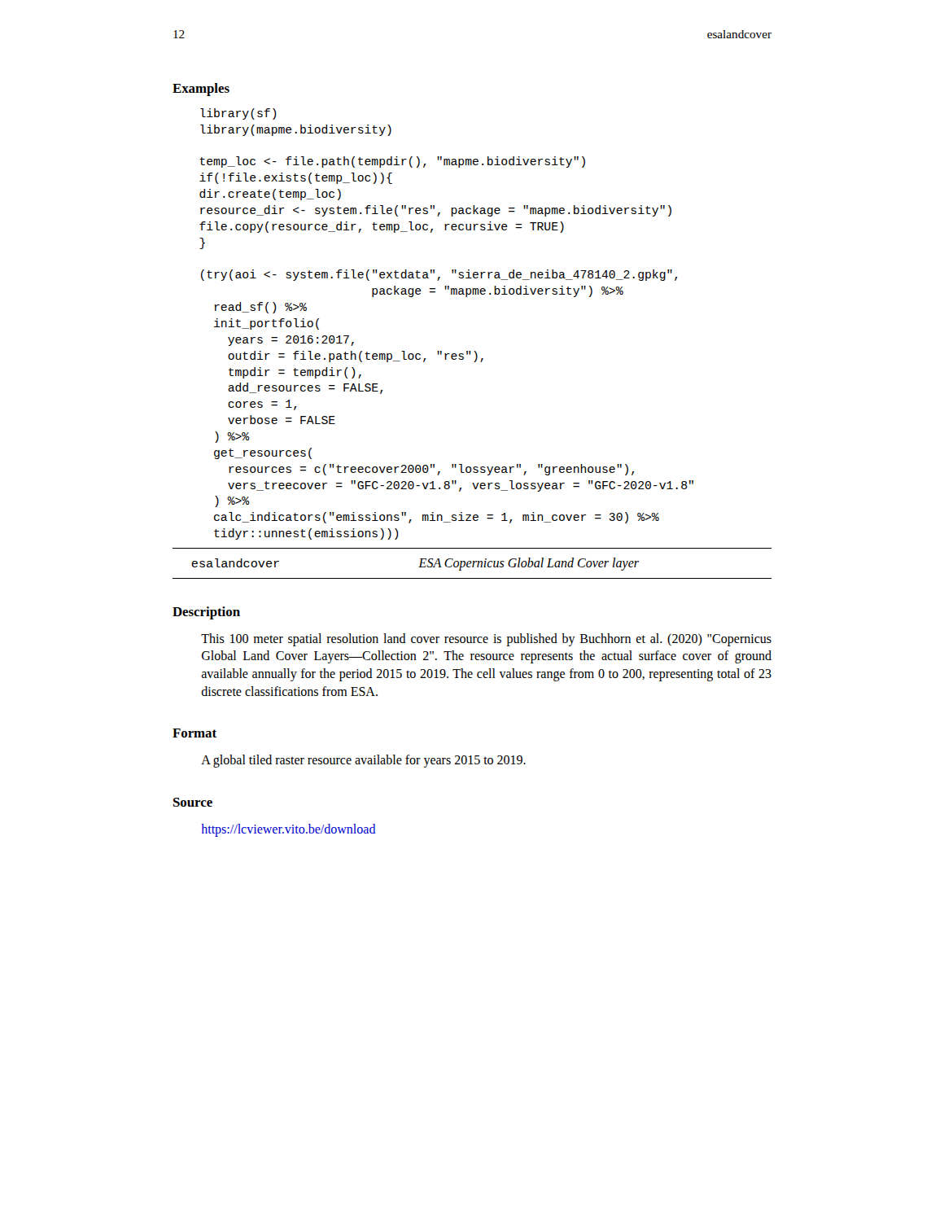12 esalandcover
Examples
library(sf)
library(mapme.biodiversity)

temp_loc <- file.path(tempdir(), "mapme.biodiversity")
if(!file.exists(temp_loc)){
dir.create(temp_loc)
resource_dir <- system.file("res", package = "mapme.biodiversity")
file.copy(resource_dir, temp_loc, recursive = TRUE)
}

(try(aoi <- system.file("extdata", "sierra_de_neiba_478140_2.gpkg",
                        package = "mapme.biodiversity") %>%
  read_sf() %>%
  init_portfolio(
    years = 2016:2017,
    outdir = file.path(temp_loc, "res"),
    tmpdir = tempdir(),
    add_resources = FALSE,
    cores = 1,
    verbose = FALSE
  ) %>%
  get_resources(
    resources = c("treecover2000", "lossyear", "greenhouse"),
    vers_treecover = "GFC-2020-v1.8", vers_lossyear = "GFC-2020-v1.8"
  ) %>%
  calc_indicators("emissions", min_size = 1, min_cover = 30) %>%
  tidyr::unnest(emissions)))
esalandcover ESA Copernicus Global Land Cover layer
Description
This 100 meter spatial resolution land cover resource is published by Buchhorn et al. (2020) "Copernicus Global Land Cover Layers—Collection 2". The resource represents the actual surface cover of ground available annually for the period 2015 to 2019. The cell values range from 0 to 200, representing total of 23 discrete classifications from ESA.
Format
A global tiled raster resource available for years 2015 to 2019.
Source
https://lcviewer.vito.be/download